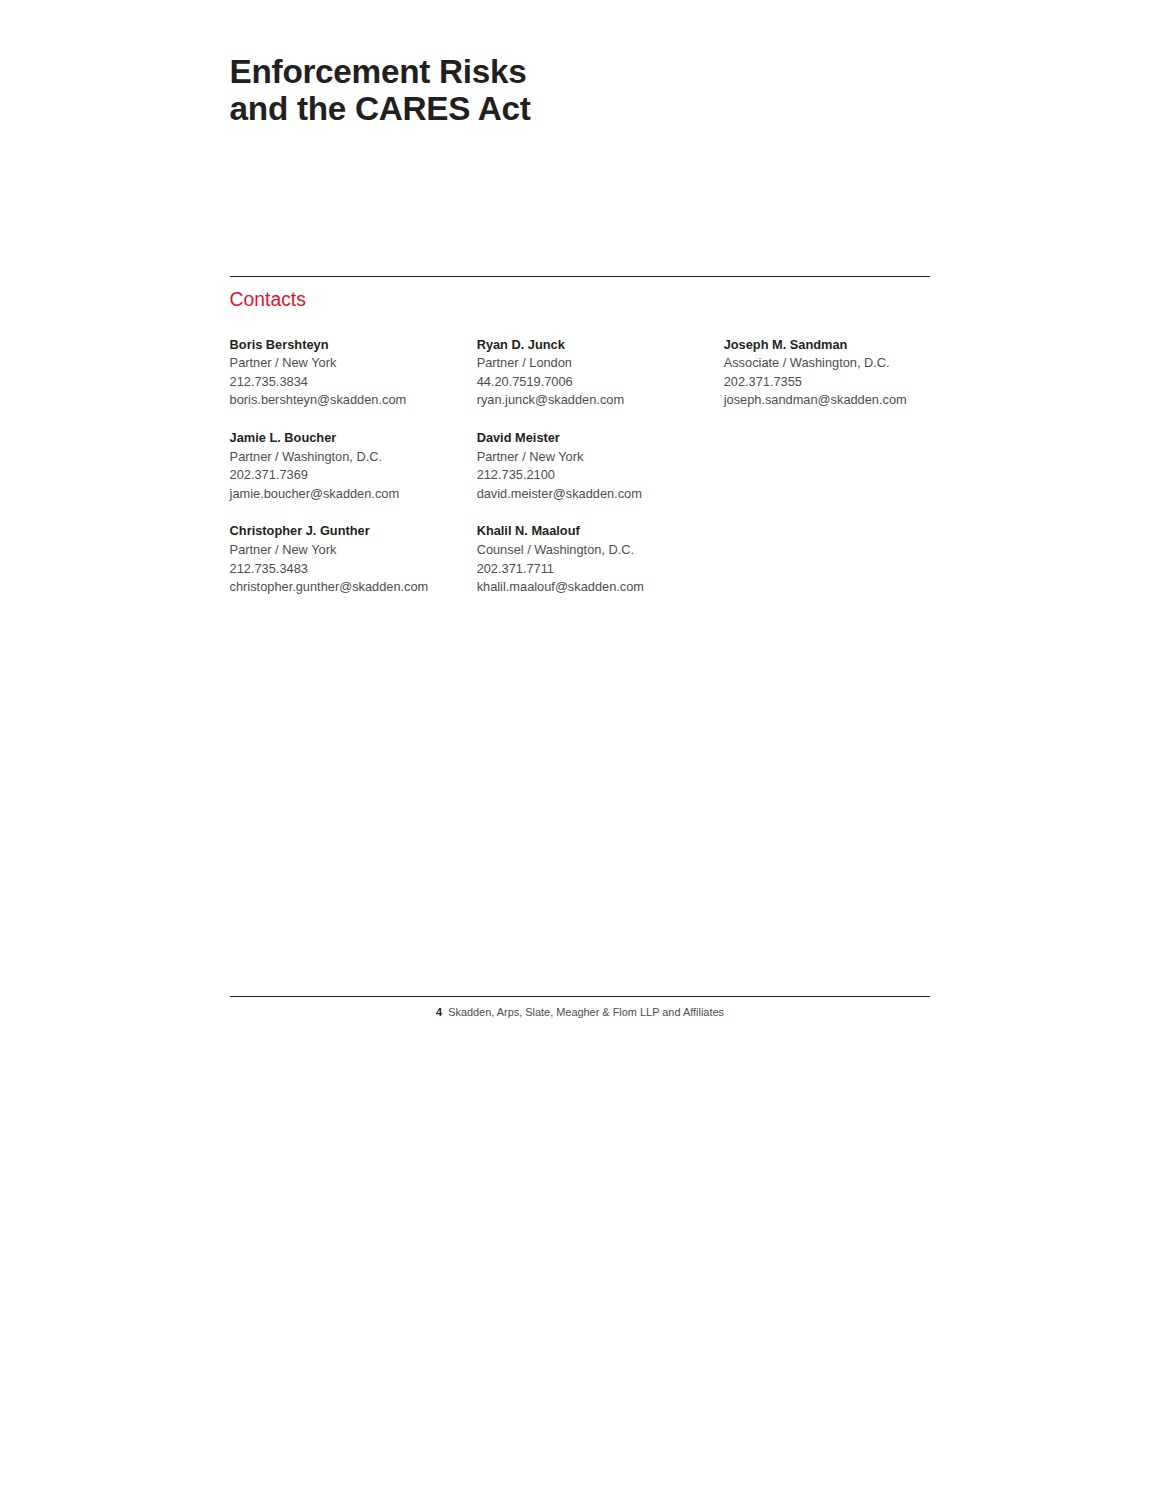Enforcement Risks
and the CARES Act
Contacts
Boris Bershteyn Partner / New York 212.735.3834 boris.bershteyn@skadden.com
Jamie L. Boucher Partner / Washington, D.C. 202.371.7369 jamie.boucher@skadden.com
Christopher J. Gunther Partner / New York 212.735.3483 christopher.gunther@skadden.com
Ryan D. Junck Partner / London 44.20.7519.7006 ryan.junck@skadden.com
David Meister Partner / New York 212.735.2100 david.meister@skadden.com
Khalil N. Maalouf Counsel / Washington, D.C. 202.371.7711 khalil.maalouf@skadden.com
Joseph M. Sandman Associate / Washington, D.C. 202.371.7355 joseph.sandman@skadden.com
4 Skadden, Arps, Slate, Meagher & Flom LLP and Affiliates